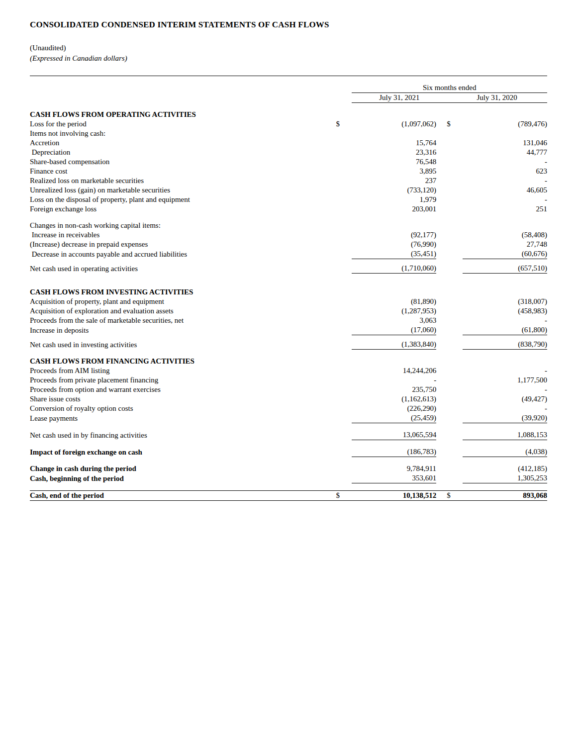CONSOLIDATED CONDENSED INTERIM STATEMENTS OF CASH FLOWS
(Unaudited)
(Expressed in Canadian dollars)
| | | Six months ended |
| | | July 31, 2021 | July 31, 2020 |
| CASH FLOWS FROM OPERATING ACTIVITIES | | | | | |
| Loss for the period | $ | (1,097,062) | | $ | (789,476) |
| Items not involving cash: | | | | | |
| Accretion | | 15,764 | | | 131,046 |
| Depreciation | | 23,316 | | | 44,777 |
| Share-based compensation | | 76,548 | | | - |
| Finance cost | | 3,895 | | | 623 |
| Realized loss on marketable securities | | 237 | | | - |
| Unrealized loss (gain) on marketable securities | | (733,120) | | | 46,605 |
| Loss on the disposal of property, plant and equipment | | 1,979 | | | - |
| Foreign exchange loss | | 203,001 | | | 251 |
| Changes in non-cash working capital items: | | | | | |
| Increase in receivables | | (92,177) | | | (58,408) |
| (Increase) decrease in prepaid expenses | | (76,990) | | | 27,748 |
| Decrease in accounts payable and accrued liabilities | | (35,451) | | | (60,676) |
| Net cash used in operating activities | | (1,710,060) | | | (657,510) |
| CASH FLOWS FROM INVESTING ACTIVITIES | | | | | |
| Acquisition of property, plant and equipment | | (81,890) | | | (318,007) |
| Acquisition of exploration and evaluation assets | | (1,287,953) | | | (458,983) |
| Proceeds from the sale of marketable securities, net | | 3,063 | | | - |
| Increase in deposits | | (17,060) | | | (61,800) |
| Net cash used in investing activities | | (1,383,840) | | | (838,790) |
| CASH FLOWS FROM FINANCING ACTIVITIES | | | | | |
| Proceeds from AIM listing | | 14,244,206 | | | - |
| Proceeds from private placement financing | | - | | | 1,177,500 |
| Proceeds from option and warrant exercises | | 235,750 | | | - |
| Share issue costs | | (1,162,613) | | | (49,427) |
| Conversion of royalty option costs | | (226,290) | | | - |
| Lease payments | | (25,459) | | | (39,920) |
| Net cash used in by financing activities | | 13,065,594 | | | 1,088,153 |
| Impact of foreign exchange on cash | | (186,783) | | | (4,038) |
| Change in cash during the period | | 9,784,911 | | | (412,185) |
| Cash, beginning of the period | | 353,601 | | | 1,305,253 |
| Cash, end of the period | $ | 10,138,512 | | $ | 893,068 |